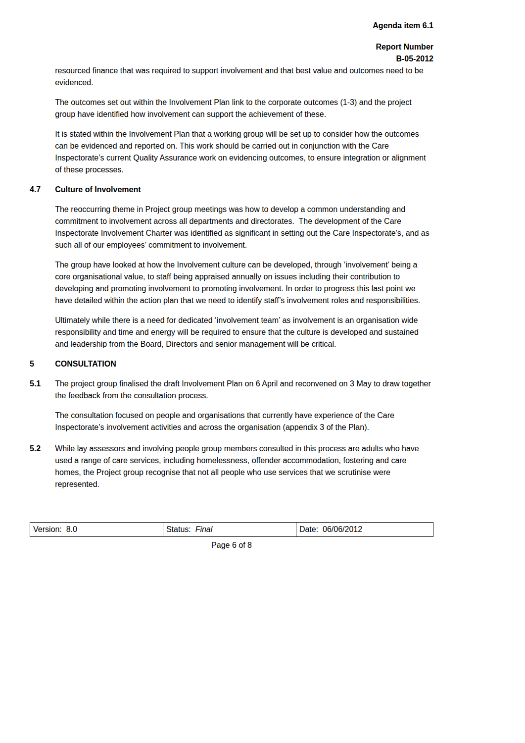Agenda item 6.1
Report NumberB-05-2012
resourced finance that was required to support involvement and that best value and outcomes need to be evidenced.
The outcomes set out within the Involvement Plan link to the corporate outcomes (1-3) and the project group have identified how involvement can support the achievement of these.
It is stated within the Involvement Plan that a working group will be set up to consider how the outcomes can be evidenced and reported on. This work should be carried out in conjunction with the Care Inspectorate’s current Quality Assurance work on evidencing outcomes, to ensure integration or alignment of these processes.
4.7
Culture of Involvement
The reoccurring theme in Project group meetings was how to develop a common understanding and commitment to involvement across all departments and directorates. The development of the Care Inspectorate Involvement Charter was identified as significant in setting out the Care Inspectorate’s, and as such all of our employees’ commitment to involvement.
The group have looked at how the Involvement culture can be developed, through ‘involvement’ being a core organisational value, to staff being appraised annually on issues including their contribution to developing and promoting involvement to promoting involvement. In order to progress this last point we have detailed within the action plan that we need to identify staff’s involvement roles and responsibilities.
Ultimately while there is a need for dedicated ‘involvement team’ as involvement is an organisation wide responsibility and time and energy will be required to ensure that the culture is developed and sustained and leadership from the Board, Directors and senior management will be critical.
5
CONSULTATION
5.1
The project group finalised the draft Involvement Plan on 6 April and reconvened on 3 May to draw together the feedback from the consultation process.
The consultation focused on people and organisations that currently have experience of the Care Inspectorate’s involvement activities and across the organisation (appendix 3 of the Plan).
5.2
While lay assessors and involving people group members consulted in this process are adults who have used a range of care services, including homelessness, offender accommodation, fostering and care homes, the Project group recognise that not all people who use services that we scrutinise were represented.
| Version: 8.0 | Status: Final | Date: 06/06/2012 |
Page 6 of 8